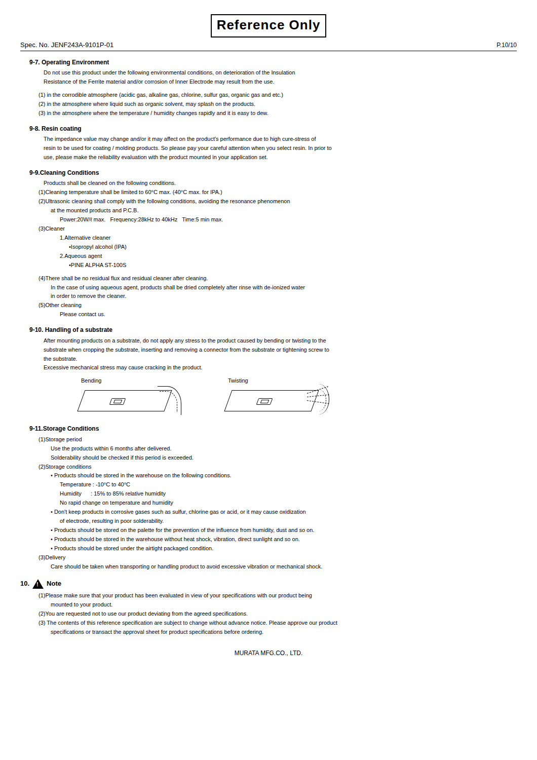Reference Only
Spec. No. JENF243A-9101P-01
P.10/10
9-7. Operating Environment
Do not use this product under the following environmental conditions, on deterioration of the Insulation
Resistance of the Ferrite material and/or corrosion of Inner Electrode may result from the use.
(1) in the corrodible atmosphere (acidic gas, alkaline gas, chlorine, sulfur gas, organic gas and etc.)
(2) in the atmosphere where liquid such as organic solvent, may splash on the products.
(3) in the atmosphere where the temperature / humidity changes rapidly and it is easy to dew.
9-8. Resin coating
The impedance value may change and/or it may affect on the product's performance due to high cure-stress of
resin to be used for coating / molding products. So please pay your careful attention when you select resin. In prior to
use, please make the reliability evaluation with the product mounted in your application set.
9-9.Cleaning Conditions
Products shall be cleaned on the following conditions.
(1)Cleaning temperature shall be limited to 60°C max. (40°C max. for IPA.)
(2)Ultrasonic cleaning shall comply with the following conditions, avoiding the resonance phenomenon
at the mounted products and P.C.B.
Power:20W/ℓ max. Frequency:28kHz to 40kHz Time:5 min max.
(3)Cleaner
1.Alternative cleaner
•Isopropyl alcohol (IPA)
2.Aqueous agent
•PINE ALPHA ST-100S
(4)There shall be no residual flux and residual cleaner after cleaning.
In the case of using aqueous agent, products shall be dried completely after rinse with de-ionized water
in order to remove the cleaner.
(5)Other cleaning
Please contact us.
9-10. Handling of a substrate
After mounting products on a substrate, do not apply any stress to the product caused by bending or twisting to the
substrate when cropping the substrate, inserting and removing a connector from the substrate or tightening screw to
the substrate.
Excessive mechanical stress may cause cracking in the product.
Bending
Twisting
9-11.Storage Conditions
(1)Storage period
Use the products within 6 months after delivered.
Solderability should be checked if this period is exceeded.
(2)Storage conditions
• Products should be stored in the warehouse on the following conditions.
Temperature : -10°C to 40°C
Humidity : 15% to 85% relative humidity
No rapid change on temperature and humidity
• Don't keep products in corrosive gases such as sulfur, chlorine gas or acid, or it may cause oxidization
of electrode, resulting in poor solderability.
• Products should be stored on the palette for the prevention of the influence from humidity, dust and so on.
• Products should be stored in the warehouse without heat shock, vibration, direct sunlight and so on.
• Products should be stored under the airtight packaged condition.
(3)Delivery
Care should be taken when transporting or handling product to avoid excessive vibration or mechanical shock.
10. Note
(1)Please make sure that your product has been evaluated in view of your specifications with our product being
mounted to your product.
(2)You are requested not to use our product deviating from the agreed specifications.
(3) The contents of this reference specification are subject to change without advance notice. Please approve our product
specifications or transact the approval sheet for product specifications before ordering.
MURATA MFG.CO., LTD.